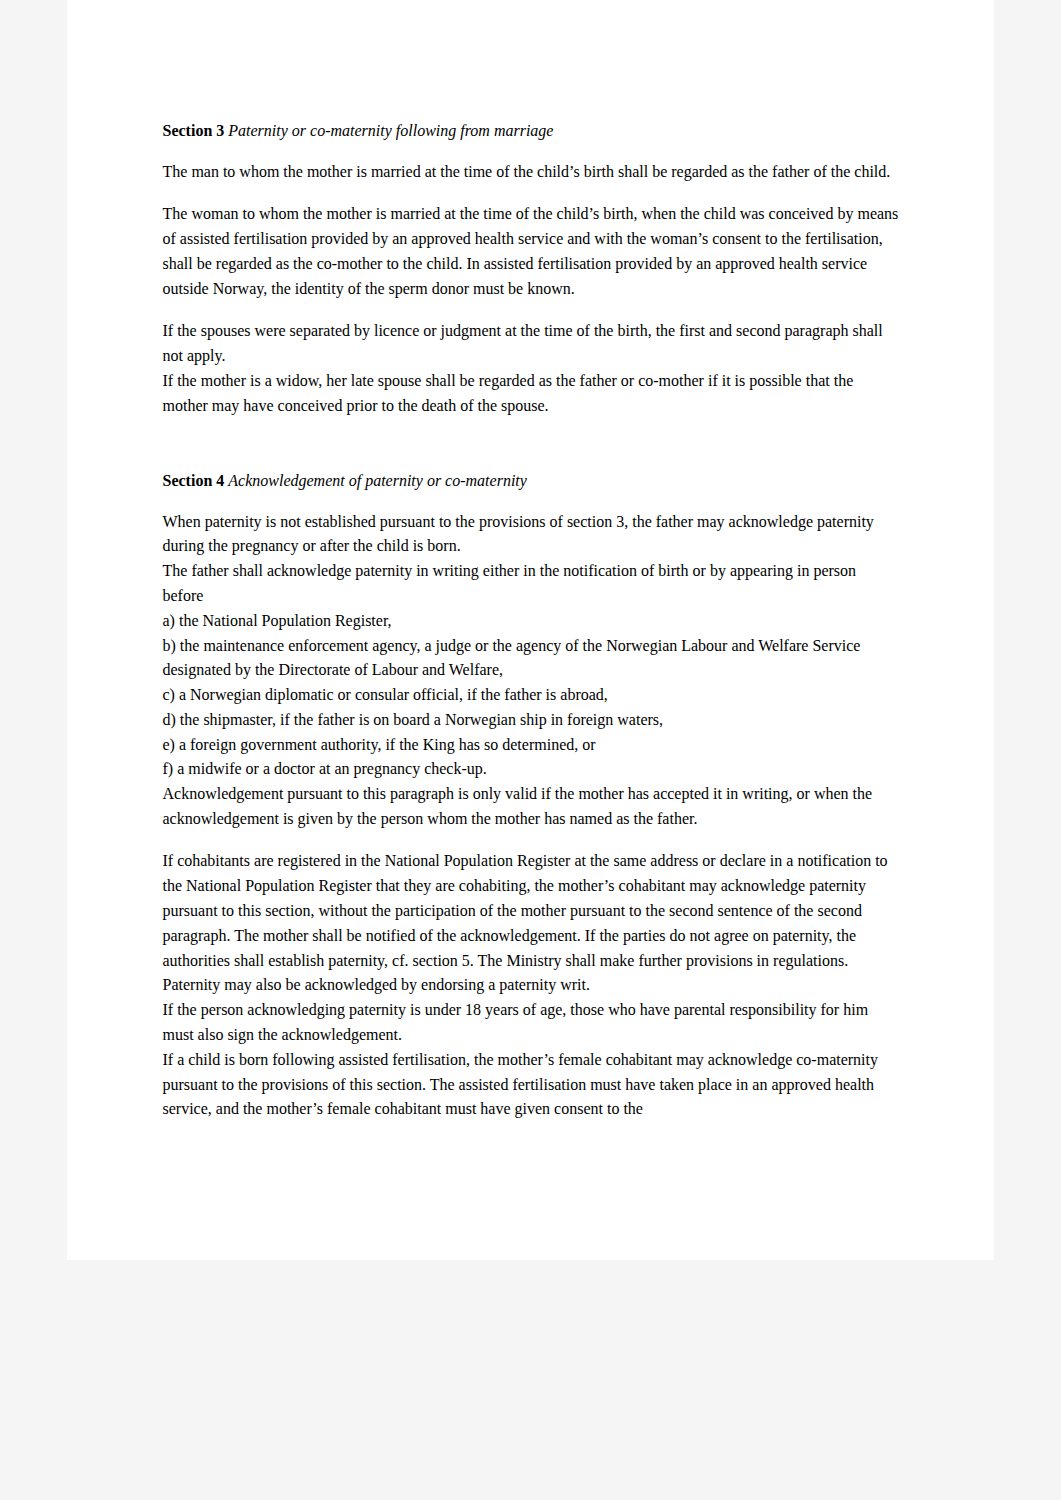Section 3 Paternity or co-maternity following from marriage
The man to whom the mother is married at the time of the child’s birth shall be regarded as the father of the child.
The woman to whom the mother is married at the time of the child’s birth, when the child was conceived by means of assisted fertilisation provided by an approved health service and with the woman’s consent to the fertilisation, shall be regarded as the co-mother to the child. In assisted fertilisation provided by an approved health service outside Norway, the identity of the sperm donor must be known.
If the spouses were separated by licence or judgment at the time of the birth, the first and second paragraph shall not apply.
If the mother is a widow, her late spouse shall be regarded as the father or co-mother if it is possible that the mother may have conceived prior to the death of the spouse.
Section 4 Acknowledgement of paternity or co-maternity
When paternity is not established pursuant to the provisions of section 3, the father may acknowledge paternity during the pregnancy or after the child is born.
The father shall acknowledge paternity in writing either in the notification of birth or by appearing in person before
a) the National Population Register,
b) the maintenance enforcement agency, a judge or the agency of the Norwegian Labour and Welfare Service designated by the Directorate of Labour and Welfare,
c) a Norwegian diplomatic or consular official, if the father is abroad,
d) the shipmaster, if the father is on board a Norwegian ship in foreign waters,
e) a foreign government authority, if the King has so determined, or
f) a midwife or a doctor at an pregnancy check-up.
Acknowledgement pursuant to this paragraph is only valid if the mother has accepted it in writing, or when the acknowledgement is given by the person whom the mother has named as the father.
If cohabitants are registered in the National Population Register at the same address or declare in a notification to the National Population Register that they are cohabiting, the mother’s cohabitant may acknowledge paternity pursuant to this section, without the participation of the mother pursuant to the second sentence of the second paragraph. The mother shall be notified of the acknowledgement. If the parties do not agree on paternity, the authorities shall establish paternity, cf. section 5. The Ministry shall make further provisions in regulations.
Paternity may also be acknowledged by endorsing a paternity writ.
If the person acknowledging paternity is under 18 years of age, those who have parental responsibility for him must also sign the acknowledgement.
If a child is born following assisted fertilisation, the mother’s female cohabitant may acknowledge co-maternity pursuant to the provisions of this section. The assisted fertilisation must have taken place in an approved health service, and the mother’s female cohabitant must have given consent to the